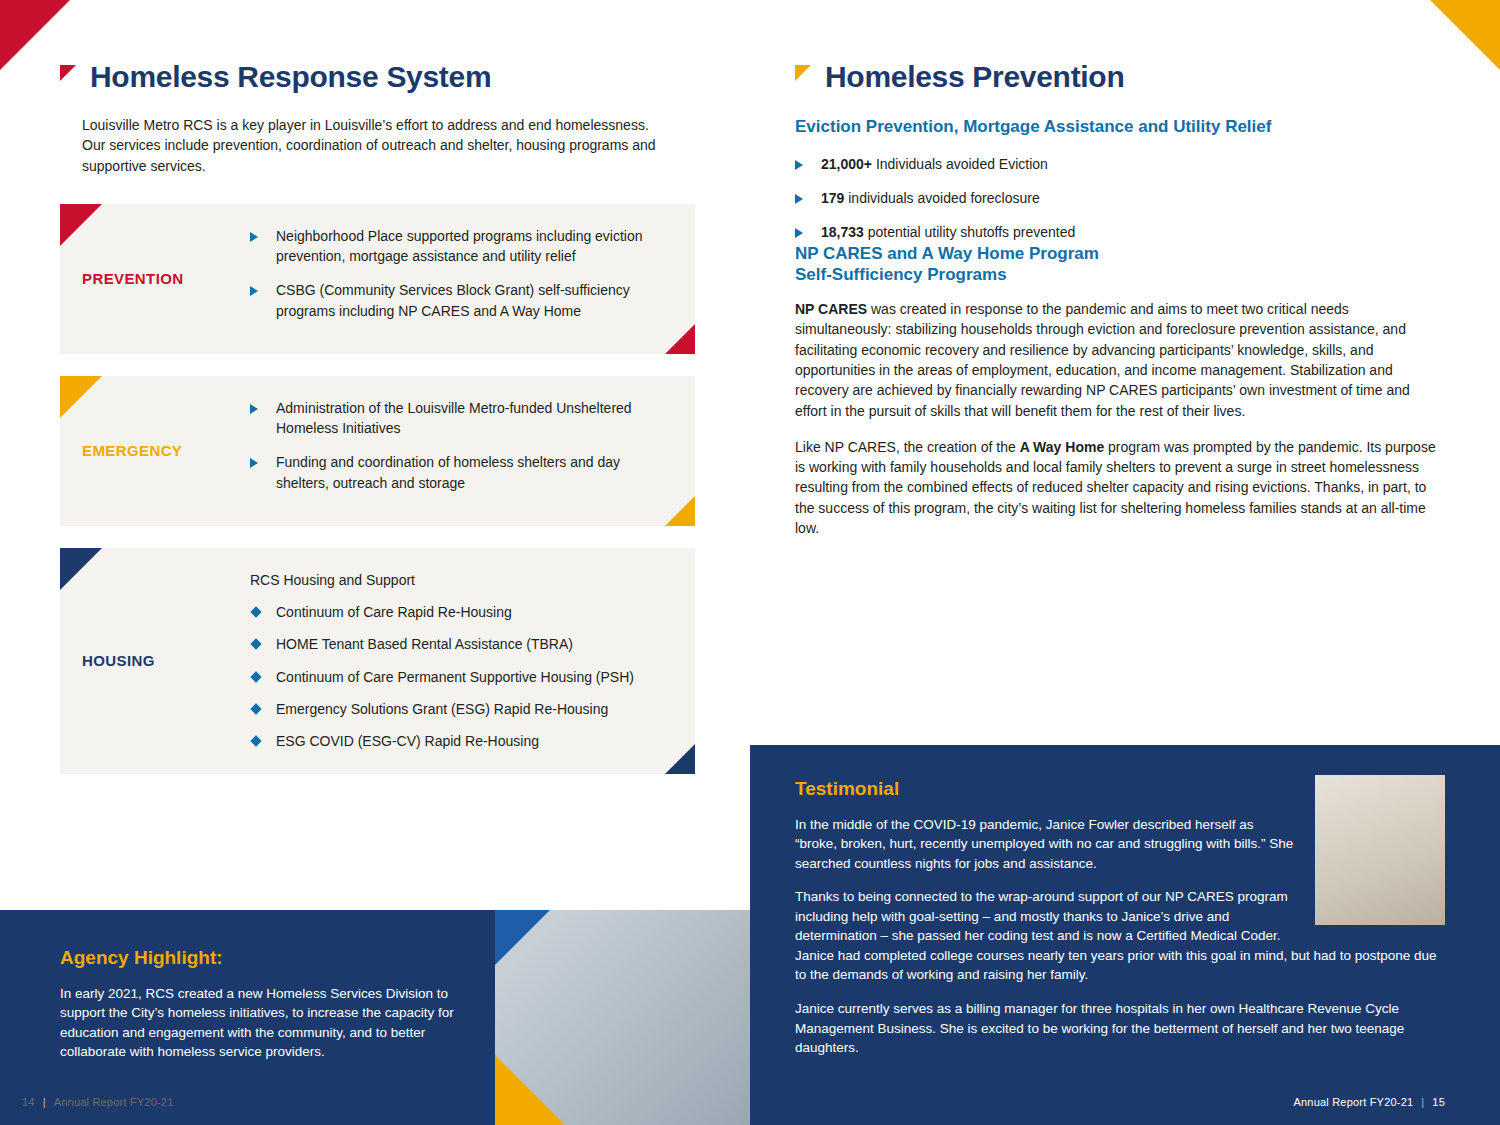Homeless Response System
Louisville Metro RCS is a key player in Louisville’s effort to address and end homelessness. Our services include prevention, coordination of outreach and shelter, housing programs and supportive services.
PREVENTION
Neighborhood Place supported programs including eviction prevention, mortgage assistance and utility relief
CSBG (Community Services Block Grant) self-sufficiency programs including NP CARES and A Way Home
EMERGENCY
Administration of the Louisville Metro-funded Unsheltered Homeless Initiatives
Funding and coordination of homeless shelters and day shelters, outreach and storage
HOUSING
RCS Housing and Support
Continuum of Care Rapid Re-Housing
HOME Tenant Based Rental Assistance (TBRA)
Continuum of Care Permanent Supportive Housing (PSH)
Emergency Solutions Grant (ESG) Rapid Re-Housing
ESG COVID (ESG-CV) Rapid Re-Housing
Agency Highlight:
In early 2021, RCS created a new Homeless Services Division to support the City’s homeless initiatives, to increase the capacity for education and engagement with the community, and to better collaborate with homeless service providers.
14|Annual Report FY20-21
Homeless Prevention
Eviction Prevention, Mortgage Assistance and Utility Relief
21,000+ Individuals avoided Eviction
179 individuals avoided foreclosure
18,733 potential utility shutoffs prevented
NP CARES and A Way Home Program
Self-Sufficiency Programs
NP CARES was created in response to the pandemic and aims to meet two critical needs simultaneously: stabilizing households through eviction and foreclosure prevention assistance, and facilitating economic recovery and resilience by advancing participants’ knowledge, skills, and opportunities in the areas of employment, education, and income management. Stabilization and recovery are achieved by financially rewarding NP CARES participants’ own investment of time and effort in the pursuit of skills that will benefit them for the rest of their lives.
Like NP CARES, the creation of the A Way Home program was prompted by the pandemic. Its purpose is working with family households and local family shelters to prevent a surge in street homelessness resulting from the combined effects of reduced shelter capacity and rising evictions. Thanks, in part, to the success of this program, the city’s waiting list for sheltering homeless families stands at an all-time low.
Testimonial
In the middle of the COVID-19 pandemic, Janice Fowler described herself as “broke, broken, hurt, recently unemployed with no car and struggling with bills.” She searched countless nights for jobs and assistance.
Thanks to being connected to the wrap-around support of our NP CARES program including help with goal-setting – and mostly thanks to Janice’s drive and determination – she passed her coding test and is now a Certified Medical Coder. Janice had completed college courses nearly ten years prior with this goal in mind, but had to postpone due to the demands of working and raising her family.
Janice currently serves as a billing manager for three hospitals in her own Healthcare Revenue Cycle Management Business. She is excited to be working for the betterment of herself and her two teenage daughters.
Annual Report FY20-21|15